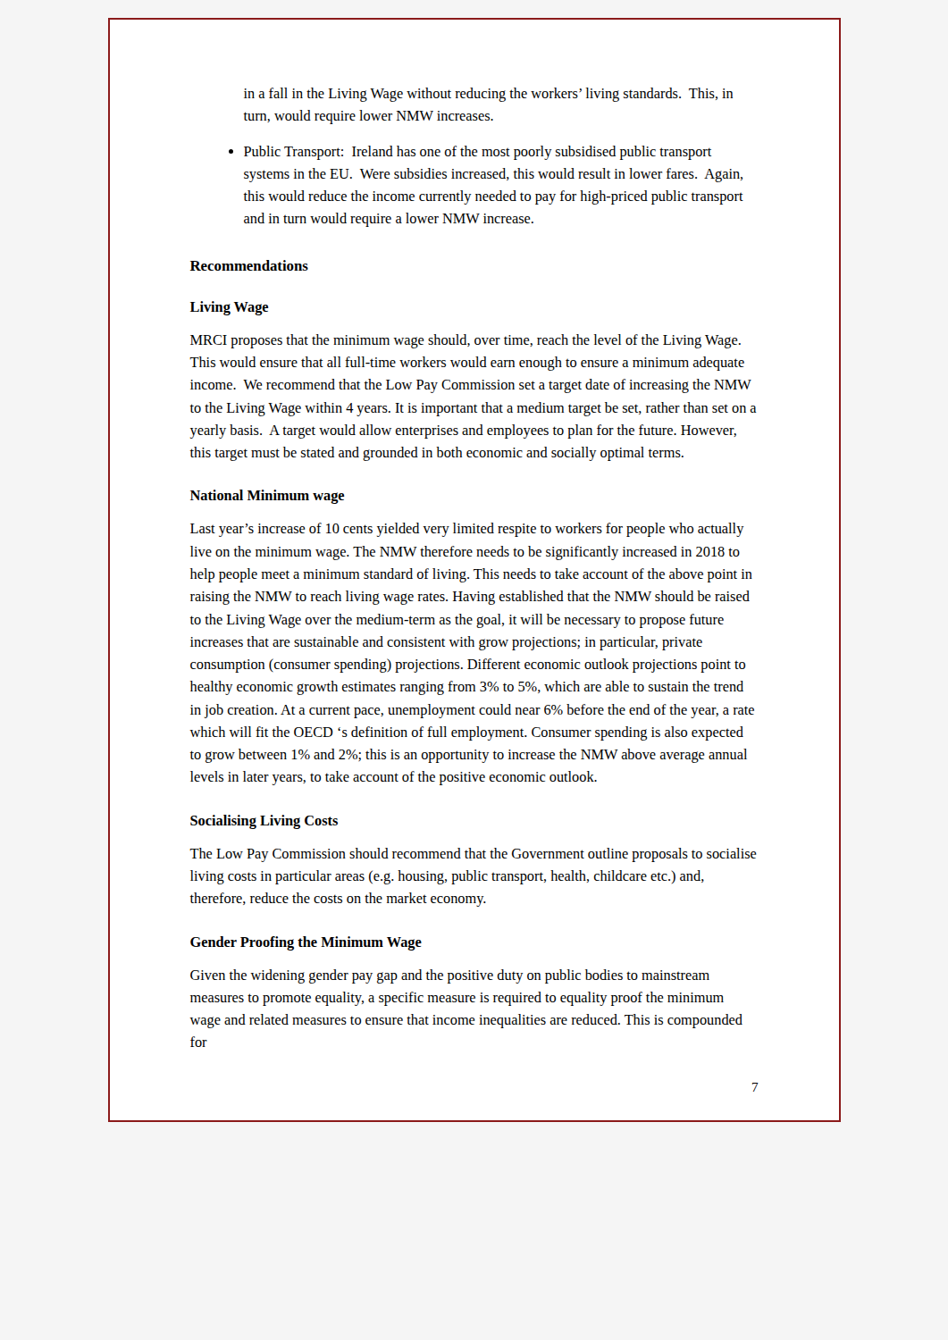in a fall in the Living Wage without reducing the workers’ living standards. This, in turn, would require lower NMW increases.
Public Transport: Ireland has one of the most poorly subsidised public transport systems in the EU. Were subsidies increased, this would result in lower fares. Again, this would reduce the income currently needed to pay for high-priced public transport and in turn would require a lower NMW increase.
Recommendations
Living Wage
MRCI proposes that the minimum wage should, over time, reach the level of the Living Wage. This would ensure that all full-time workers would earn enough to ensure a minimum adequate income. We recommend that the Low Pay Commission set a target date of increasing the NMW to the Living Wage within 4 years. It is important that a medium target be set, rather than set on a yearly basis. A target would allow enterprises and employees to plan for the future. However, this target must be stated and grounded in both economic and socially optimal terms.
National Minimum wage
Last year’s increase of 10 cents yielded very limited respite to workers for people who actually live on the minimum wage. The NMW therefore needs to be significantly increased in 2018 to help people meet a minimum standard of living. This needs to take account of the above point in raising the NMW to reach living wage rates. Having established that the NMW should be raised to the Living Wage over the medium-term as the goal, it will be necessary to propose future increases that are sustainable and consistent with grow projections; in particular, private consumption (consumer spending) projections. Different economic outlook projections point to healthy economic growth estimates ranging from 3% to 5%, which are able to sustain the trend in job creation. At a current pace, unemployment could near 6% before the end of the year, a rate which will fit the OECD ‘s definition of full employment. Consumer spending is also expected to grow between 1% and 2%; this is an opportunity to increase the NMW above average annual levels in later years, to take account of the positive economic outlook.
Socialising Living Costs
The Low Pay Commission should recommend that the Government outline proposals to socialise living costs in particular areas (e.g. housing, public transport, health, childcare etc.) and, therefore, reduce the costs on the market economy.
Gender Proofing the Minimum Wage
Given the widening gender pay gap and the positive duty on public bodies to mainstream measures to promote equality, a specific measure is required to equality proof the minimum wage and related measures to ensure that income inequalities are reduced. This is compounded for
7